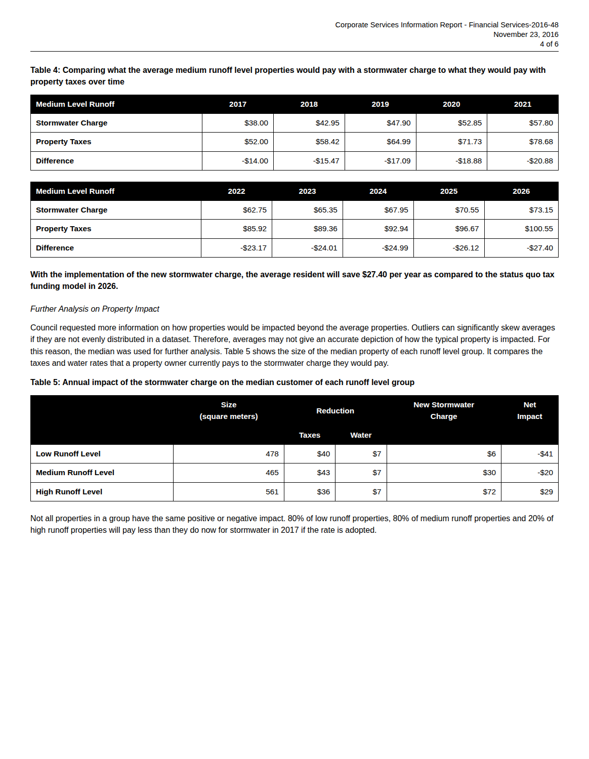Corporate Services Information Report - Financial Services-2016-48 November 23, 2016 4 of 6
Table 4: Comparing what the average medium runoff level properties would pay with a stormwater charge to what they would pay with property taxes over time
| Medium Level Runoff | 2017 | 2018 | 2019 | 2020 | 2021 |
| --- | --- | --- | --- | --- | --- |
| Stormwater Charge | $38.00 | $42.95 | $47.90 | $52.85 | $57.80 |
| Property Taxes | $52.00 | $58.42 | $64.99 | $71.73 | $78.68 |
| Difference | -$14.00 | -$15.47 | -$17.09 | -$18.88 | -$20.88 |
| Medium Level Runoff | 2022 | 2023 | 2024 | 2025 | 2026 |
| --- | --- | --- | --- | --- | --- |
| Stormwater Charge | $62.75 | $65.35 | $67.95 | $70.55 | $73.15 |
| Property Taxes | $85.92 | $89.36 | $92.94 | $96.67 | $100.55 |
| Difference | -$23.17 | -$24.01 | -$24.99 | -$26.12 | -$27.40 |
With the implementation of the new stormwater charge, the average resident will save $27.40 per year as compared to the status quo tax funding model in 2026.
Further Analysis on Property Impact
Council requested more information on how properties would be impacted beyond the average properties. Outliers can significantly skew averages if they are not evenly distributed in a dataset. Therefore, averages may not give an accurate depiction of how the typical property is impacted. For this reason, the median was used for further analysis. Table 5 shows the size of the median property of each runoff level group. It compares the taxes and water rates that a property owner currently pays to the stormwater charge they would pay.
Table 5: Annual impact of the stormwater charge on the median customer of each runoff level group
| | Size (square meters) | Reduction | New Stormwater Charge | Net Impact |
| --- | --- | --- | --- | --- |
| | | Taxes | Water | | |
| Low Runoff Level | 478 | $40 | $7 | $6 | -$41 |
| Medium Runoff Level | 465 | $43 | $7 | $30 | -$20 |
| High Runoff Level | 561 | $36 | $7 | $72 | $29 |
Not all properties in a group have the same positive or negative impact. 80% of low runoff properties, 80% of medium runoff properties and 20% of high runoff properties will pay less than they do now for stormwater in 2017 if the rate is adopted.